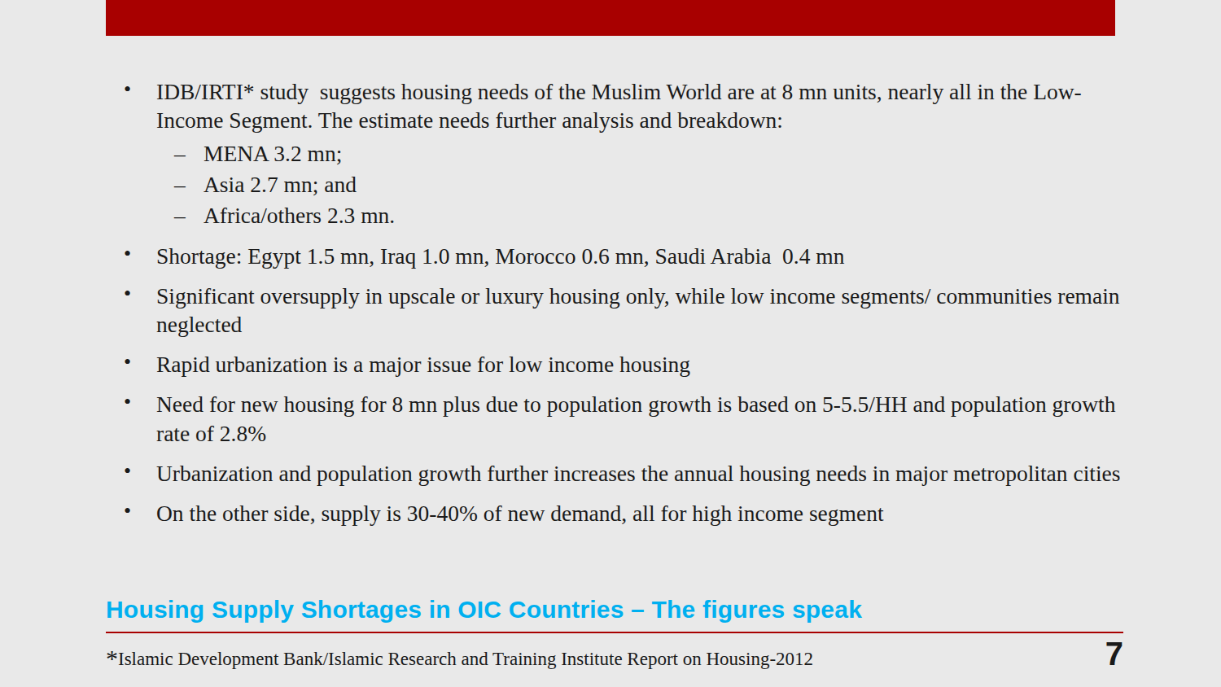IDB/IRTI* study suggests housing needs of the Muslim World are at 8 mn units, nearly all in the Low-Income Segment. The estimate needs further analysis and breakdown:
MENA 3.2 mn;
Asia 2.7 mn; and
Africa/others 2.3 mn.
Shortage: Egypt 1.5 mn, Iraq 1.0 mn, Morocco 0.6 mn, Saudi Arabia 0.4 mn
Significant oversupply in upscale or luxury housing only, while low income segments/ communities remain neglected
Rapid urbanization is a major issue for low income housing
Need for new housing for 8 mn plus due to population growth is based on 5-5.5/HH and population growth rate of 2.8%
Urbanization and population growth further increases the annual housing needs in major metropolitan cities
On the other side, supply is 30-40% of new demand, all for high income segment
Housing Supply Shortages in OIC Countries – The figures speak
7
*Islamic Development Bank/Islamic Research and Training Institute Report on Housing-2012